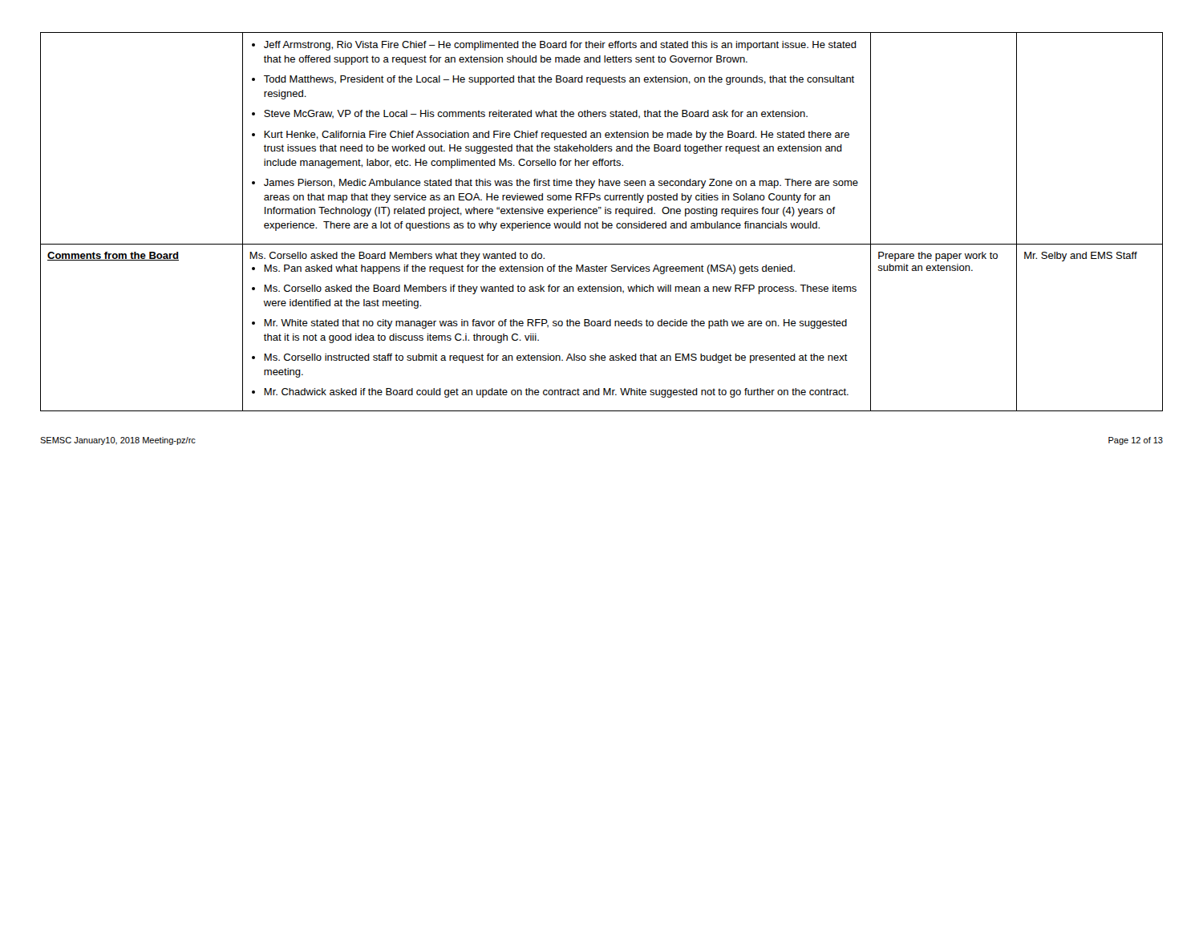| | Jeff Armstrong, Rio Vista Fire Chief – He complimented the Board for their efforts and stated this is an important issue. He stated that he offered support to a request for an extension should be made and letters sent to Governor Brown. Todd Matthews, President of the Local – He supported that the Board requests an extension, on the grounds, that the consultant resigned. Steve McGraw, VP of the Local – His comments reiterated what the others stated, that the Board ask for an extension. Kurt Henke, California Fire Chief Association and Fire Chief requested an extension be made by the Board. He stated there are trust issues that need to be worked out. He suggested that the stakeholders and the Board together request an extension and include management, labor, etc. He complimented Ms. Corsello for her efforts. James Pierson, Medic Ambulance stated that this was the first time they have seen a secondary Zone on a map. There are some areas on that map that they service as an EOA. He reviewed some RFPs currently posted by cities in Solano County for an Information Technology (IT) related project, where “extensive experience” is required. One posting requires four (4) years of experience. There are a lot of questions as to why experience would not be considered and ambulance financials would. | | |
| Comments from the Board | Ms. Corsello asked the Board Members what they wanted to do. Ms. Pan asked what happens if the request for the extension of the Master Services Agreement (MSA) gets denied. Ms. Corsello asked the Board Members if they wanted to ask for an extension, which will mean a new RFP process. These items were identified at the last meeting. Mr. White stated that no city manager was in favor of the RFP, so the Board needs to decide the path we are on. He suggested that it is not a good idea to discuss items C.i. through C. viii. Ms. Corsello instructed staff to submit a request for an extension. Also she asked that an EMS budget be presented at the next meeting. Mr. Chadwick asked if the Board could get an update on the contract and Mr. White suggested not to go further on the contract. | Prepare the paper work to submit an extension. | Mr. Selby and EMS Staff |
SEMSC January10, 2018 Meeting-pz/rc Page 12 of 13